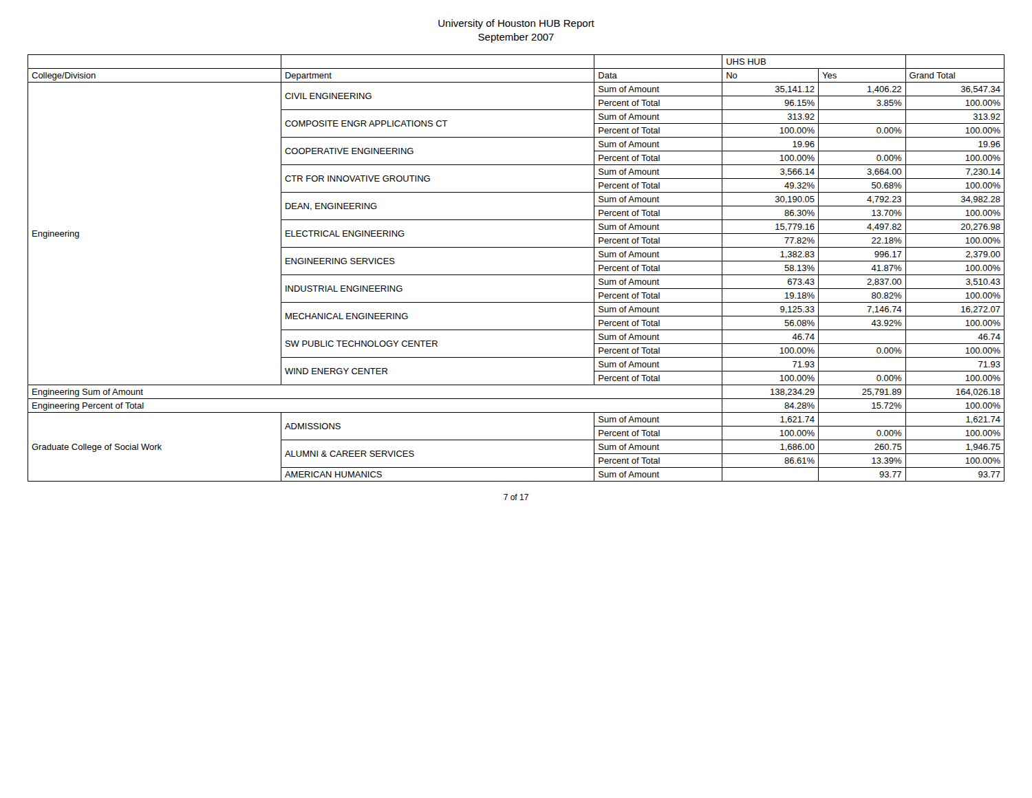University of Houston HUB Report
September 2007
| | | | UHS HUB | |
| --- | --- | --- | --- | --- |
| College/Division | Department | Data | No | Yes | Grand Total |
| Engineering | CIVIL ENGINEERING | Sum of Amount | 35,141.12 | 1,406.22 | 36,547.34 |
| Percent of Total | 96.15% | 3.85% | 100.00% |
| COMPOSITE ENGR APPLICATIONS CT | Sum of Amount | 313.92 | | 313.92 |
| Percent of Total | 100.00% | 0.00% | 100.00% |
| COOPERATIVE ENGINEERING | Sum of Amount | 19.96 | | 19.96 |
| Percent of Total | 100.00% | 0.00% | 100.00% |
| CTR FOR INNOVATIVE GROUTING | Sum of Amount | 3,566.14 | 3,664.00 | 7,230.14 |
| Percent of Total | 49.32% | 50.68% | 100.00% |
| DEAN, ENGINEERING | Sum of Amount | 30,190.05 | 4,792.23 | 34,982.28 |
| Percent of Total | 86.30% | 13.70% | 100.00% |
| ELECTRICAL ENGINEERING | Sum of Amount | 15,779.16 | 4,497.82 | 20,276.98 |
| Percent of Total | 77.82% | 22.18% | 100.00% |
| ENGINEERING SERVICES | Sum of Amount | 1,382.83 | 996.17 | 2,379.00 |
| Percent of Total | 58.13% | 41.87% | 100.00% |
| INDUSTRIAL ENGINEERING | Sum of Amount | 673.43 | 2,837.00 | 3,510.43 |
| Percent of Total | 19.18% | 80.82% | 100.00% |
| MECHANICAL ENGINEERING | Sum of Amount | 9,125.33 | 7,146.74 | 16,272.07 |
| Percent of Total | 56.08% | 43.92% | 100.00% |
| SW PUBLIC TECHNOLOGY CENTER | Sum of Amount | 46.74 | | 46.74 |
| Percent of Total | 100.00% | 0.00% | 100.00% |
| WIND ENERGY CENTER | Sum of Amount | 71.93 | | 71.93 |
| Percent of Total | 100.00% | 0.00% | 100.00% |
| Engineering Sum of Amount | 138,234.29 | 25,791.89 | 164,026.18 |
| Engineering Percent of Total | 84.28% | 15.72% | 100.00% |
| Graduate College of Social Work | ADMISSIONS | Sum of Amount | 1,621.74 | | 1,621.74 |
| Percent of Total | 100.00% | 0.00% | 100.00% |
| ALUMNI & CAREER SERVICES | Sum of Amount | 1,686.00 | 260.75 | 1,946.75 |
| Percent of Total | 86.61% | 13.39% | 100.00% |
| AMERICAN HUMANICS | Sum of Amount | | 93.77 | 93.77 |
7 of 17